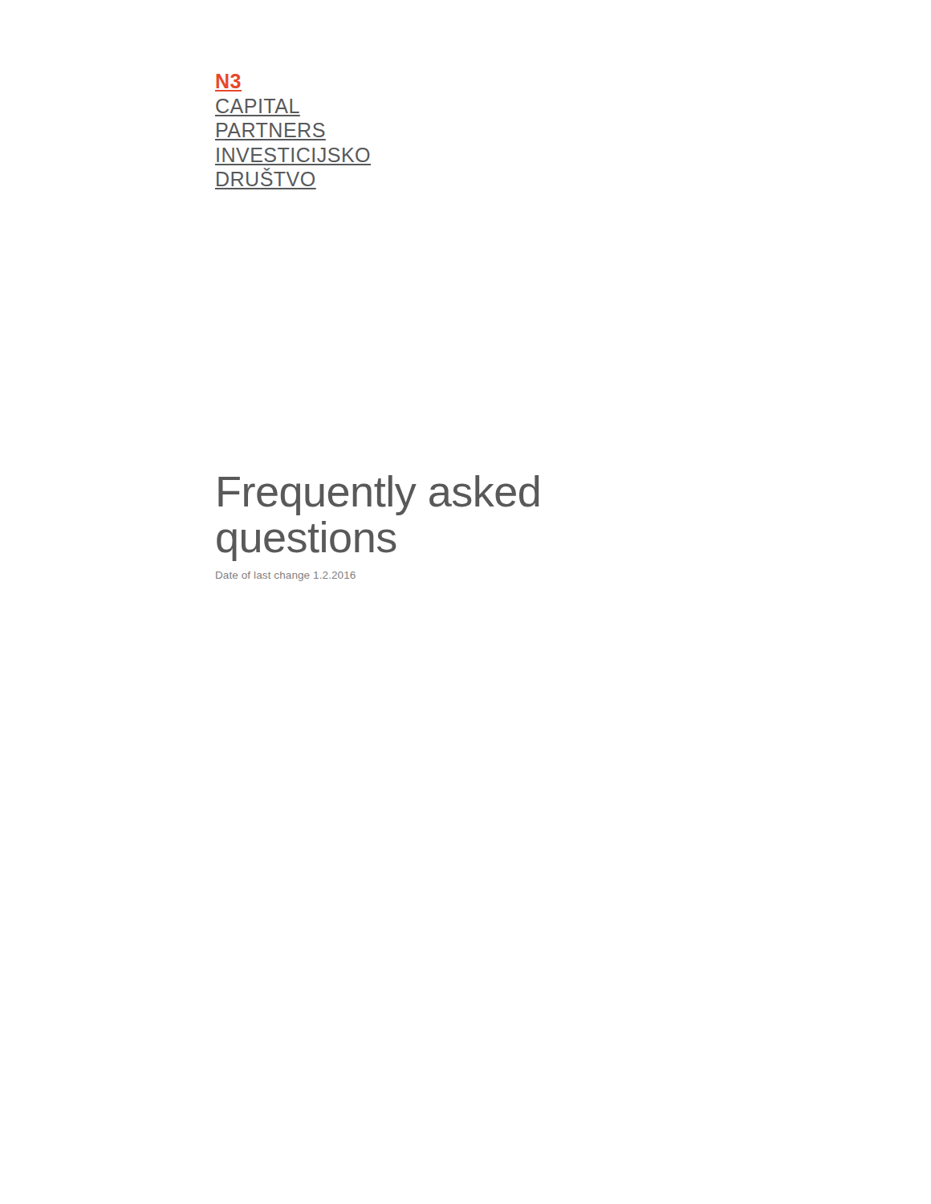N3
Capital
Partners
Investicijsko
Društvo
Frequently asked questions
Date of last change 1.2.2016